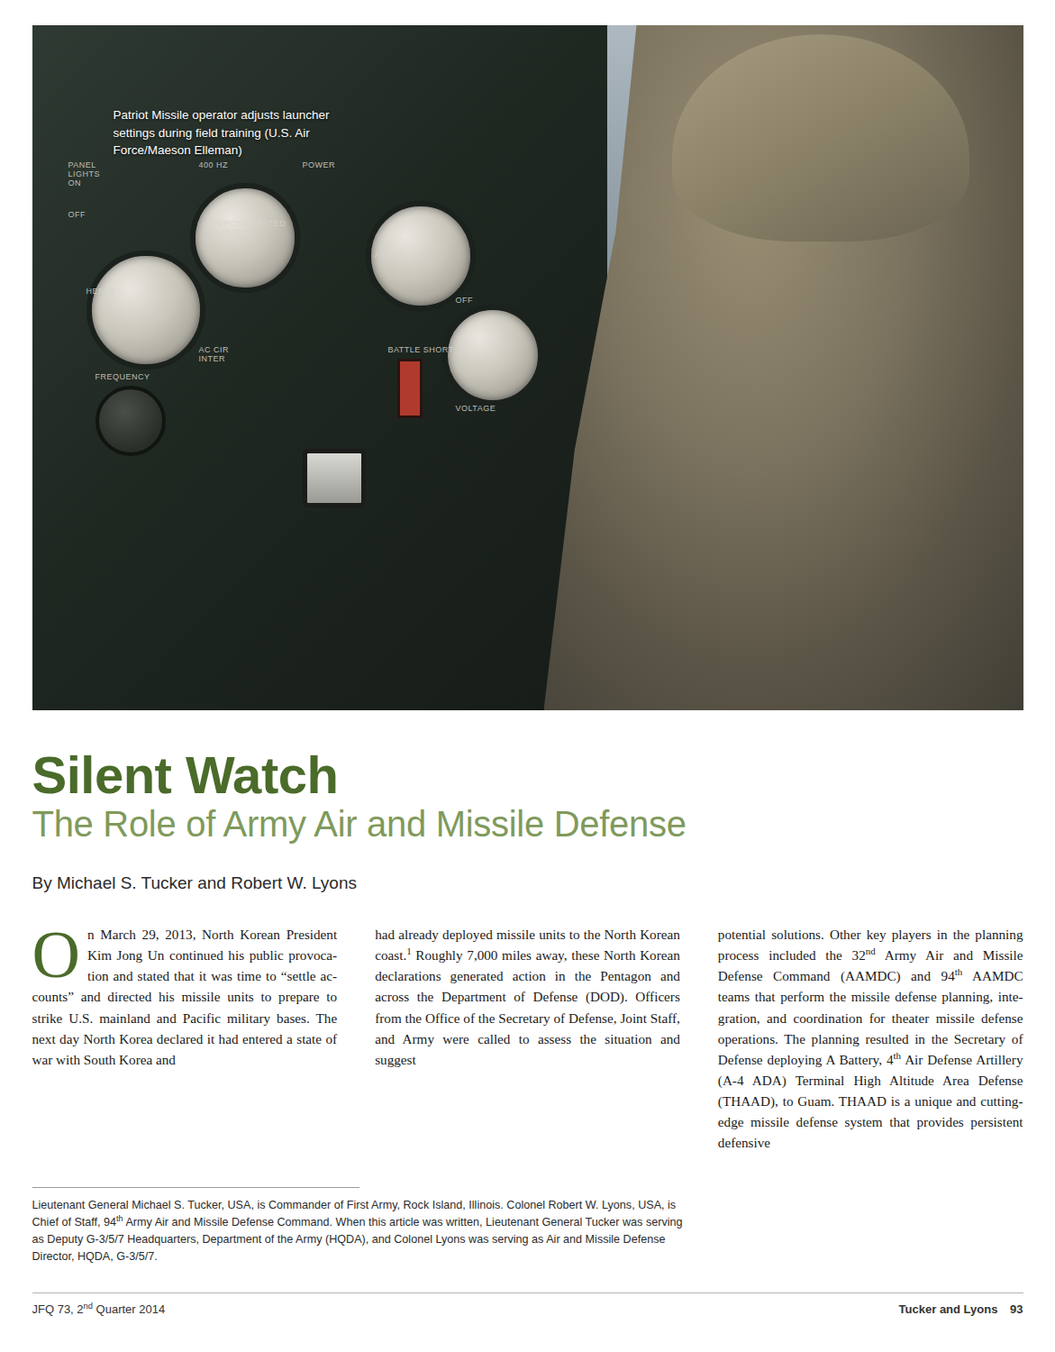Panel
Lights
On Off Power 400 Hz Frequency AC Cir
Inter Battle Short Voltage Hertz AM–VM Percent Rated
Current Off APOS Sasakura Open
Patriot Missile operator adjusts launcher settings during field training (U.S. Air Force/Maeson Elleman)
Silent Watch
The Role of Army Air and Missile Defense
By Michael S. Tucker and Robert W. Lyons
On March 29, 2013, North Korean President Kim Jong Un continued his public provocation and stated that it was time to “settle accounts” and directed his missile units to prepare to strike U.S. mainland and Pacific military bases. The next day North Korea declared it had entered a state of war with South Korea and
had already deployed missile units to the North Korean coast.1 Roughly 7,000 miles away, these North Korean declarations generated action in the Pentagon and across the Department of Defense (DOD). Officers from the Office of the Secretary of Defense, Joint Staff, and Army were called to assess the situation and suggest
potential solutions. Other key players in the planning process included the 32nd Army Air and Missile Defense Command (AAMDC) and 94th AAMDC teams that perform the missile defense planning, integration, and coordination for theater missile defense operations. The planning resulted in the Secretary of Defense deploying A Battery, 4th Air Defense Artillery (A-4 ADA) Terminal High Altitude Area Defense (THAAD), to Guam. THAAD is a unique and cutting-edge missile defense system that provides persistent defensive
Lieutenant General Michael S. Tucker, USA, is Commander of First Army, Rock Island, Illinois. Colonel Robert W. Lyons, USA, is Chief of Staff, 94th Army Air and Missile Defense Command. When this article was written, Lieutenant General Tucker was serving as Deputy G-3/5/7 Headquarters, Department of the Army (HQDA), and Colonel Lyons was serving as Air and Missile Defense Director, HQDA, G-3/5/7.
JFQ 73, 2nd Quarter 2014
Tucker and Lyons 93